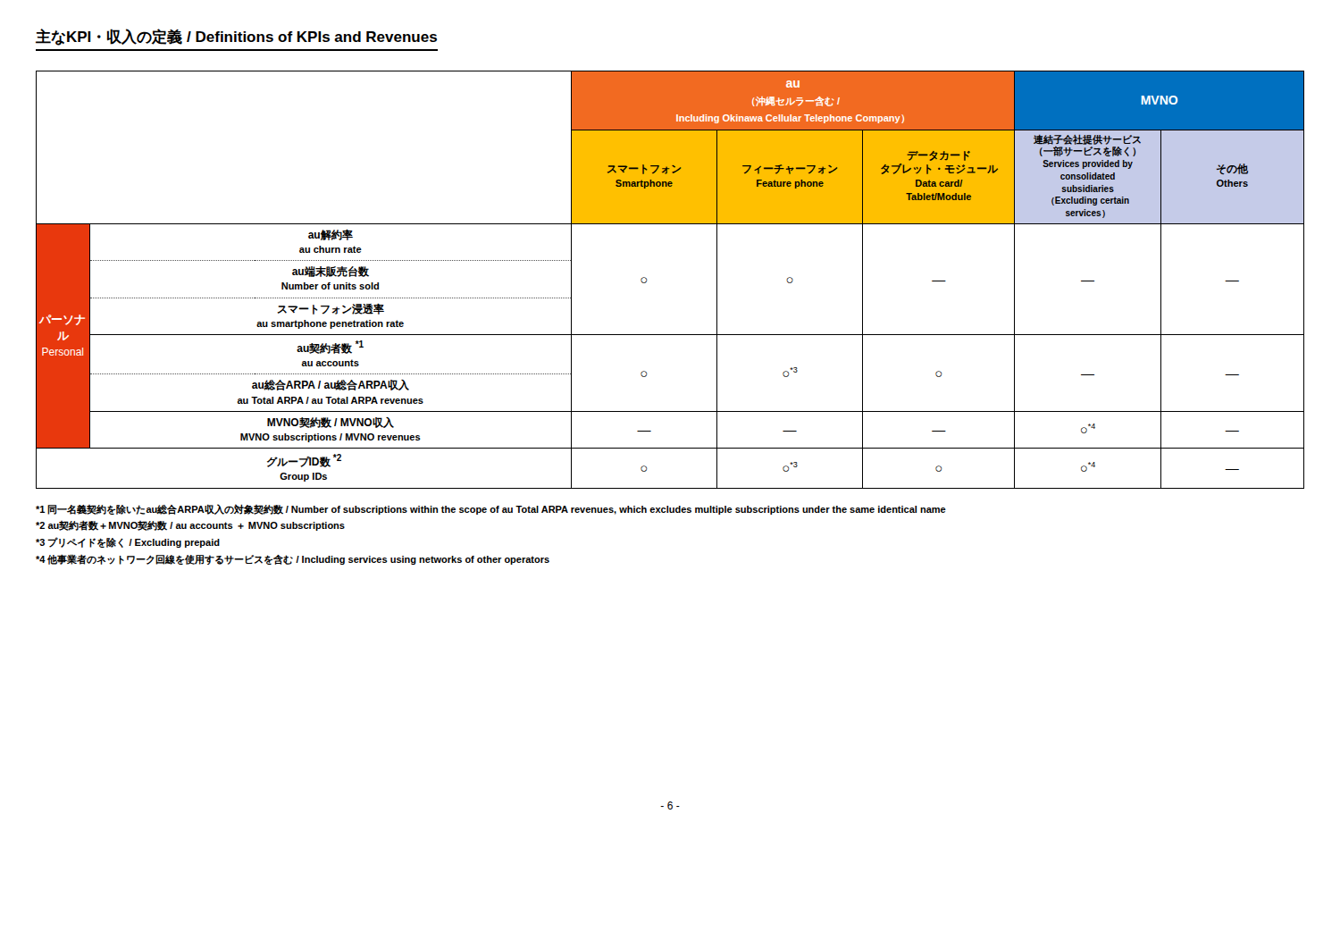主なKPI・収入の定義 / Definitions of KPIs and Revenues
| | au （沖縄セルラー含む / Including Okinawa Cellular Telephone Company） | MVNO |
| --- | --- | --- |
| スマートフォン Smartphone | フィーチャーフォン Feature phone | データカード タブレット・モジュール Data card/ Tablet/Module | 連結子会社提供サービス （一部サービスを除く） Services provided by consolidated subsidiaries （Excluding certain services） | その他 Others |
| パーソナル Personal | au解約率 au churn rate | ○ | ○ | ― | ― | ― |
| au端末販売台数 Number of units sold |
| スマートフォン浸透率 au smartphone penetration rate |
| au契約者数 *1 au accounts | ○ | ○ *3 | ○ | ― | ― |
| au総合ARPA / au総合ARPA収入 au Total ARPA / au Total ARPA revenues |
| MVNO契約数 / MVNO収入 MVNO subscriptions / MVNO revenues | ― | ― | ― | ○ *4 | ― |
| グループID数 *2 Group IDs | ○ | ○ *3 | ○ | ○ *4 | ― |
*1 同一名義契約を除いたau総合ARPA収入の対象契約数 / Number of subscriptions within the scope of au Total ARPA revenues, which excludes multiple subscriptions under the same identical name
*2 au契約者数＋MVNO契約数 / au accounts ＋ MVNO subscriptions
*3 プリペイドを除く / Excluding prepaid
*4 他事業者のネットワーク回線を使用するサービスを含む / Including services using networks of other operators
- 6 -